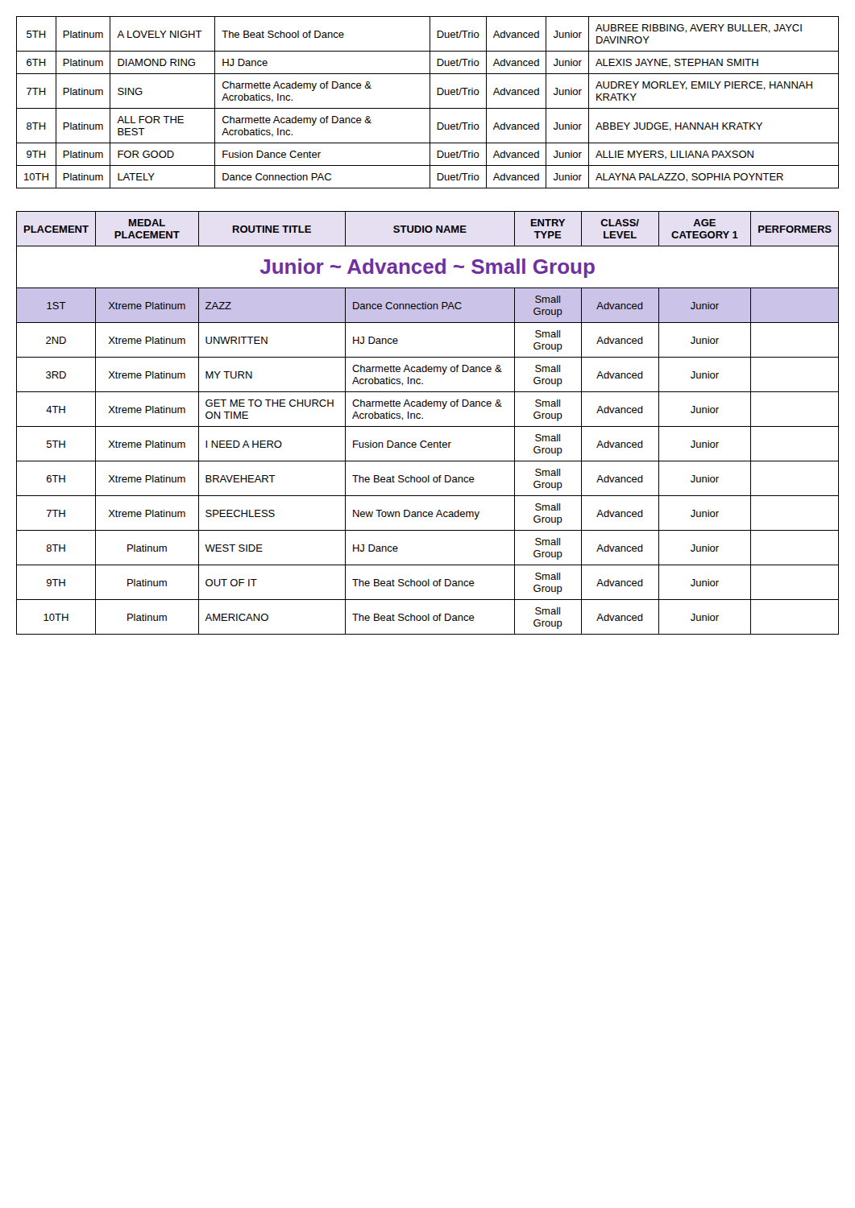| 5TH | Platinum | A LOVELY NIGHT | The Beat School of Dance | Duet/Trio | Advanced | Junior | AUBREE RIBBING, AVERY BULLER, JAYCI DAVINROY |
| 6TH | Platinum | DIAMOND RING | HJ Dance | Duet/Trio | Advanced | Junior | ALEXIS JAYNE, STEPHAN SMITH |
| 7TH | Platinum | SING | Charmette Academy of Dance & Acrobatics, Inc. | Duet/Trio | Advanced | Junior | AUDREY MORLEY, EMILY PIERCE, HANNAH KRATKY |
| 8TH | Platinum | ALL FOR THE BEST | Charmette Academy of Dance & Acrobatics, Inc. | Duet/Trio | Advanced | Junior | ABBEY JUDGE, HANNAH KRATKY |
| 9TH | Platinum | FOR GOOD | Fusion Dance Center | Duet/Trio | Advanced | Junior | ALLIE MYERS, LILIANA PAXSON |
| 10TH | Platinum | LATELY | Dance Connection PAC | Duet/Trio | Advanced | Junior | ALAYNA PALAZZO, SOPHIA POYNTER |
| Junior ~ Advanced ~ Small Group |
| PLACEMENT | MEDAL PLACEMENT | ROUTINE TITLE | STUDIO NAME | ENTRY TYPE | CLASS/ LEVEL | AGE CATEGORY 1 | PERFORMERS |
| 1ST | Xtreme Platinum | ZAZZ | Dance Connection PAC | Small Group | Advanced | Junior | |
| 2ND | Xtreme Platinum | UNWRITTEN | HJ Dance | Small Group | Advanced | Junior | |
| 3RD | Xtreme Platinum | MY TURN | Charmette Academy of Dance & Acrobatics, Inc. | Small Group | Advanced | Junior | |
| 4TH | Xtreme Platinum | GET ME TO THE CHURCH ON TIME | Charmette Academy of Dance & Acrobatics, Inc. | Small Group | Advanced | Junior | |
| 5TH | Xtreme Platinum | I NEED A HERO | Fusion Dance Center | Small Group | Advanced | Junior | |
| 6TH | Xtreme Platinum | BRAVEHEART | The Beat School of Dance | Small Group | Advanced | Junior | |
| 7TH | Xtreme Platinum | SPEECHLESS | New Town Dance Academy | Small Group | Advanced | Junior | |
| 8TH | Platinum | WEST SIDE | HJ Dance | Small Group | Advanced | Junior | |
| 9TH | Platinum | OUT OF IT | The Beat School of Dance | Small Group | Advanced | Junior | |
| 10TH | Platinum | AMERICANO | The Beat School of Dance | Small Group | Advanced | Junior | |